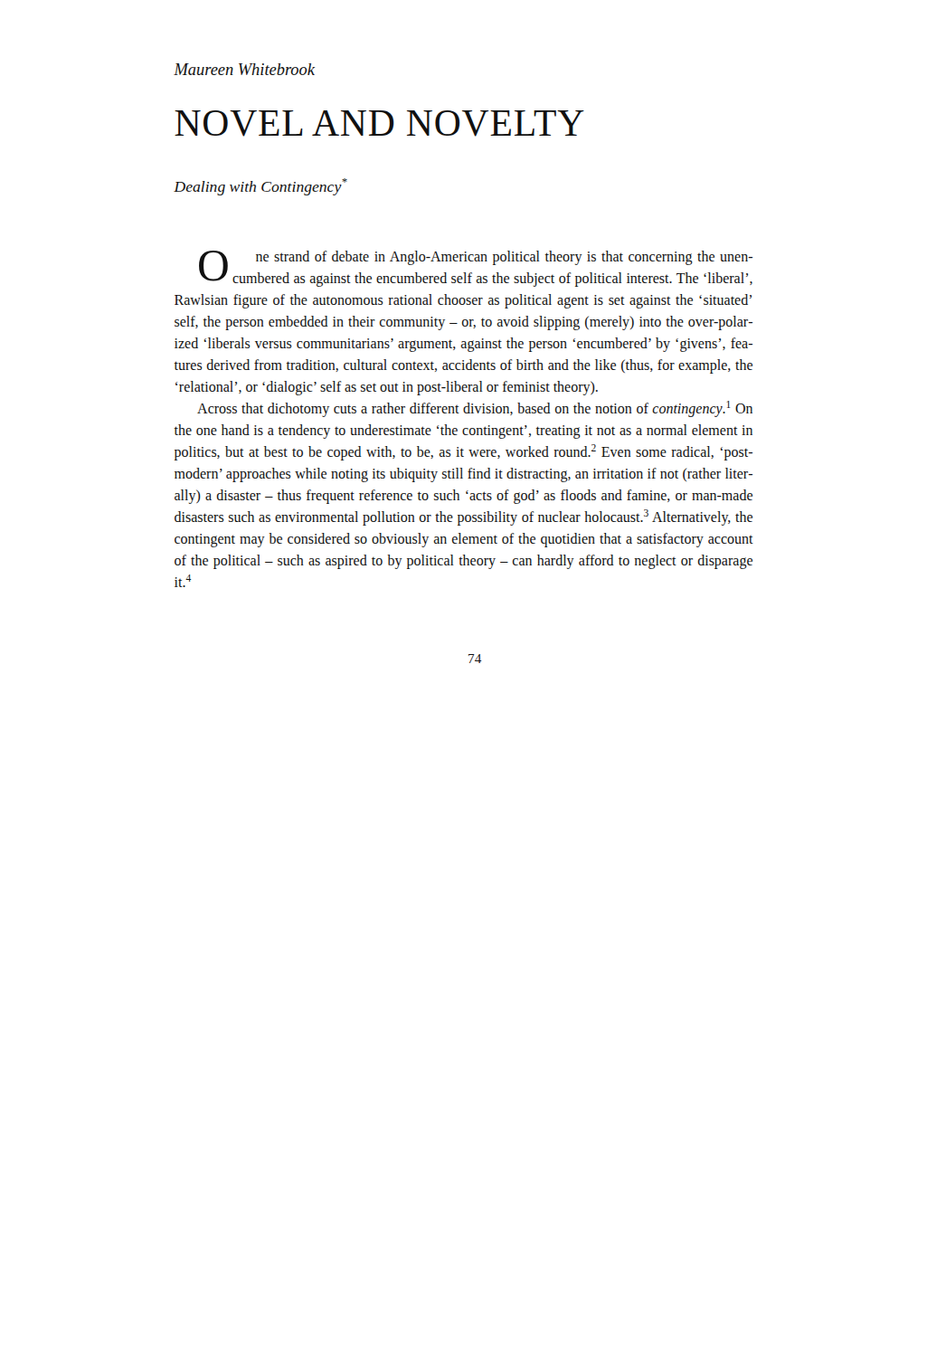Maureen Whitebrook
NOVEL AND NOVELTY
Dealing with Contingency*
One strand of debate in Anglo-American political theory is that concerning the unencumbered as against the encumbered self as the subject of political interest. The ‘liberal’, Rawlsian figure of the autonomous rational chooser as political agent is set against the ‘situated’ self, the person embedded in their community – or, to avoid slipping (merely) into the over-polarized ‘liberals versus communitarians’ argument, against the person ‘encumbered’ by ‘givens’, features derived from tradition, cultural context, accidents of birth and the like (thus, for example, the ‘relational’, or ‘dialogic’ self as set out in post-liberal or feminist theory).
Across that dichotomy cuts a rather different division, based on the notion of contingency.1 On the one hand is a tendency to underestimate ‘the contingent’, treating it not as a normal element in politics, but at best to be coped with, to be, as it were, worked round.2 Even some radical, ‘postmodern’ approaches while noting its ubiquity still find it distracting, an irritation if not (rather literally) a disaster – thus frequent reference to such ‘acts of god’ as floods and famine, or man-made disasters such as environmental pollution or the possibility of nuclear holocaust.3 Alternatively, the contingent may be considered so obviously an element of the quotidien that a satisfactory account of the political – such as aspired to by political theory – can hardly afford to neglect or disparage it.4
74